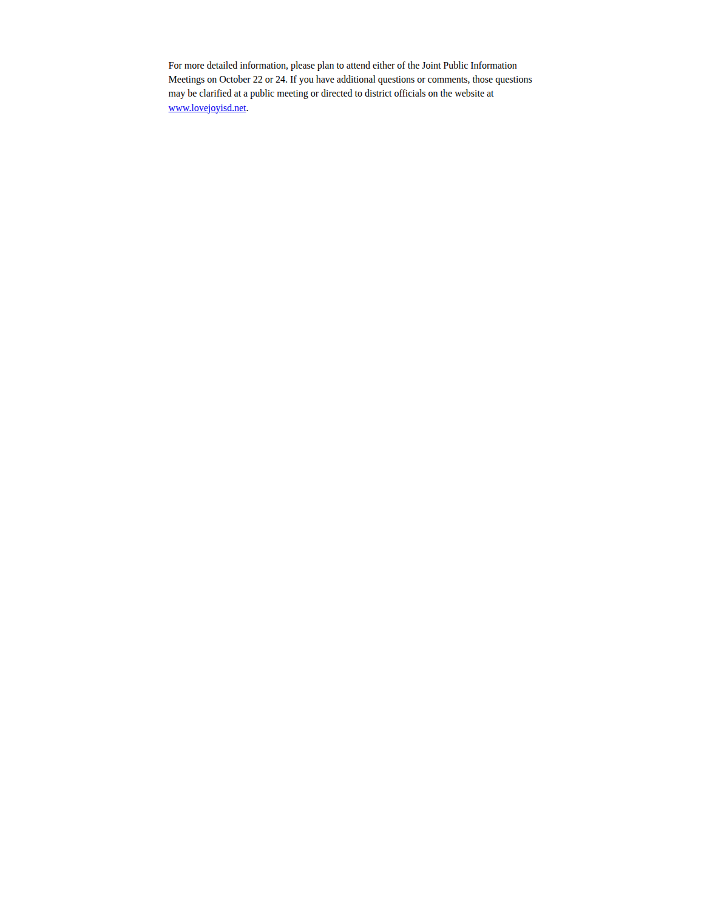For more detailed information, please plan to attend either of the Joint Public Information Meetings on October 22 or 24. If you have additional questions or comments, those questions may be clarified at a public meeting or directed to district officials on the website at www.lovejoyisd.net.